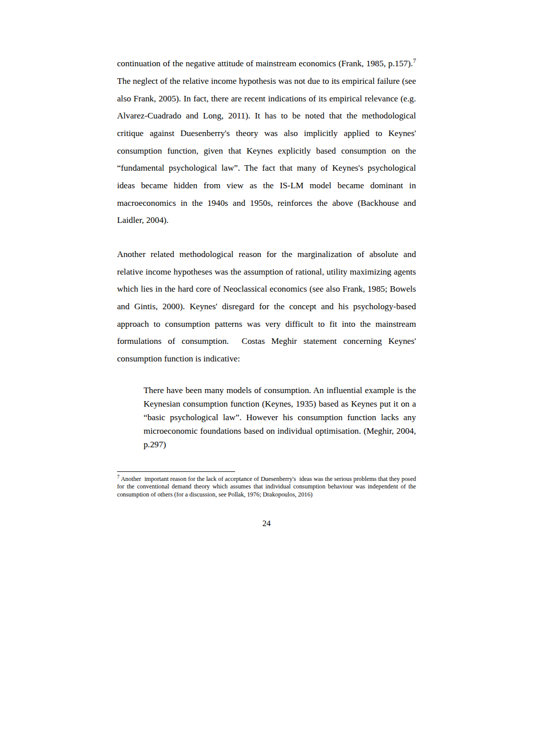continuation of the negative attitude of mainstream economics (Frank, 1985, p.157).7 The neglect of the relative income hypothesis was not due to its empirical failure (see also Frank, 2005). In fact, there are recent indications of its empirical relevance (e.g. Alvarez-Cuadrado and Long, 2011). It has to be noted that the methodological critique against Duesenberry's theory was also implicitly applied to Keynes' consumption function, given that Keynes explicitly based consumption on the “fundamental psychological law”. The fact that many of Keynes's psychological ideas became hidden from view as the IS-LM model became dominant in macroeconomics in the 1940s and 1950s, reinforces the above (Backhouse and Laidler, 2004).
Another related methodological reason for the marginalization of absolute and relative income hypotheses was the assumption of rational, utility maximizing agents which lies in the hard core of Neoclassical economics (see also Frank, 1985; Bowels and Gintis, 2000). Keynes' disregard for the concept and his psychology-based approach to consumption patterns was very difficult to fit into the mainstream formulations of consumption. Costas Meghir statement concerning Keynes' consumption function is indicative:
There have been many models of consumption. An influential example is the Keynesian consumption function (Keynes, 1935) based as Keynes put it on a “basic psychological law”. However his consumption function lacks any microeconomic foundations based on individual optimisation. (Meghir, 2004, p.297)
7 Another important reason for the lack of acceptance of Duesenberry's ideas was the serious problems that they posed for the conventional demand theory which assumes that individual consumption behaviour was independent of the consumption of others (for a discussion, see Pollak, 1976; Drakopoulos, 2016)
24